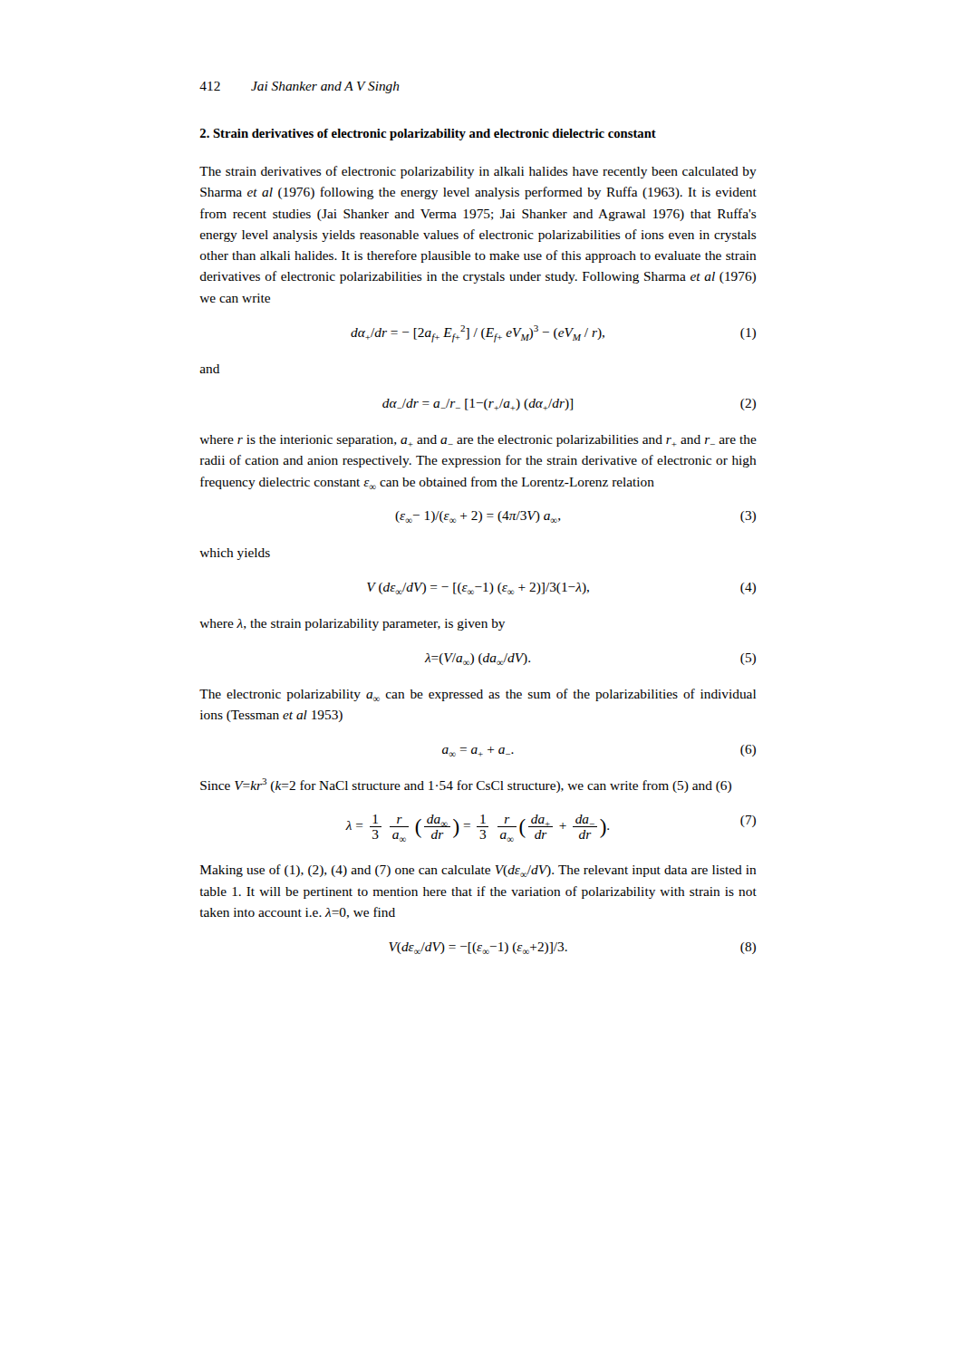412 Jai Shanker and A V Singh
2. Strain derivatives of electronic polarizability and electronic dielectric constant
The strain derivatives of electronic polarizability in alkali halides have recently been calculated by Sharma et al (1976) following the energy level analysis performed by Ruffa (1963). It is evident from recent studies (Jai Shanker and Verma 1975; Jai Shanker and Agrawal 1976) that Ruffa's energy level analysis yields reasonable values of electronic polarizabilities of ions even in crystals other than alkali halides. It is therefore plausible to make use of this approach to evaluate the strain derivatives of electronic polarizabilities in the crystals under study. Following Sharma et al (1976) we can write
dα+/dr = − [2af+ Ef+2] / (Ef+ eVM)3 − (eVM / r), (1)
and
dα−/dr = a−/r− [1−(r+/a+) (dα+/dr)] (2)
where r is the interionic separation, a+ and a− are the electronic polarizabilities and r+ and r− are the radii of cation and anion respectively. The expression for the strain derivative of electronic or high frequency dielectric constant ε∞ can be obtained from the Lorentz-Lorenz relation
(ε∞− 1)/(ε∞ + 2) = (4π/3V) a∞, (3)
which yields
V (dε∞/dV) = − [(ε∞−1) (ε∞ + 2)]/3(1−λ), (4)
where λ, the strain polarizability parameter, is given by
λ=(V/a∞) (da∞/dV). (5)
The electronic polarizability a∞ can be expressed as the sum of the polarizabilities of individual ions (Tessman et al 1953)
a∞ = a+ + a−. (6)
Since V=kr3 (k=2 for NaCl structure and 1·54 for CsCl structure), we can write from (5) and (6)
λ = 13 ra∞ (da∞dr) = 13 ra∞(da+dr + da−dr). (7)
Making use of (1), (2), (4) and (7) one can calculate V(dε∞/dV). The relevant input data are listed in table 1. It will be pertinent to mention here that if the variation of polarizability with strain is not taken into account i.e. λ=0, we find
V(dε∞/dV) = −[(ε∞−1) (ε∞+2)]/3. (8)